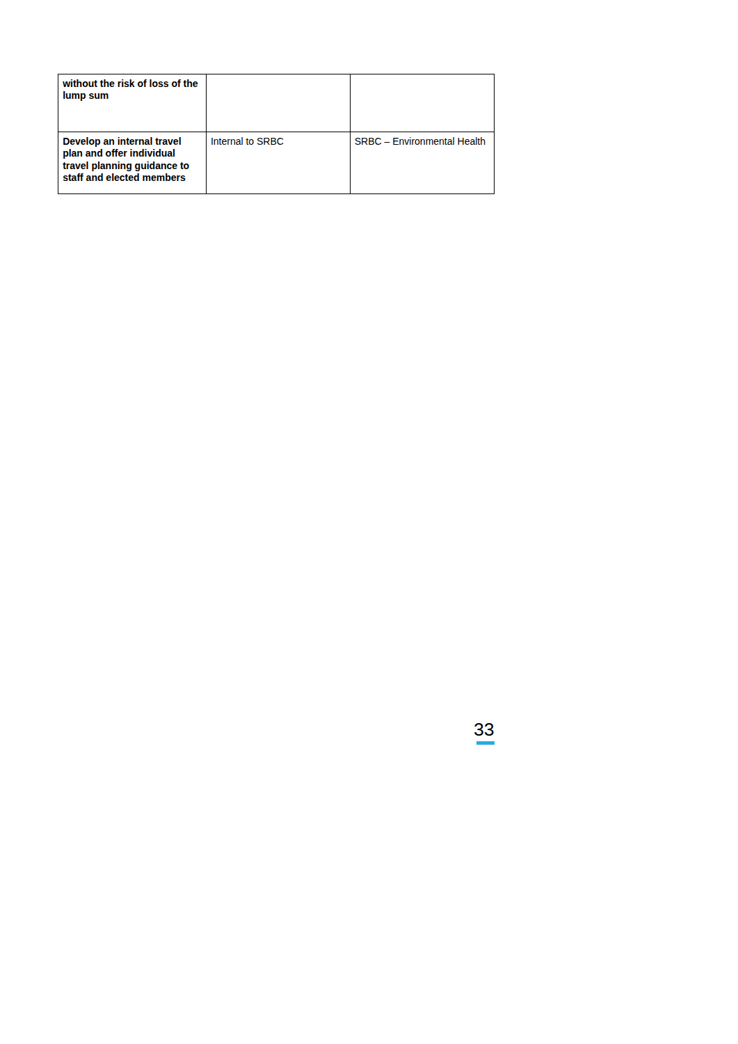| without the risk of loss of the lump sum | | |
| Develop an internal travel plan and offer individual travel planning guidance to staff and elected members | Internal to SRBC | SRBC – Environmental Health |
33